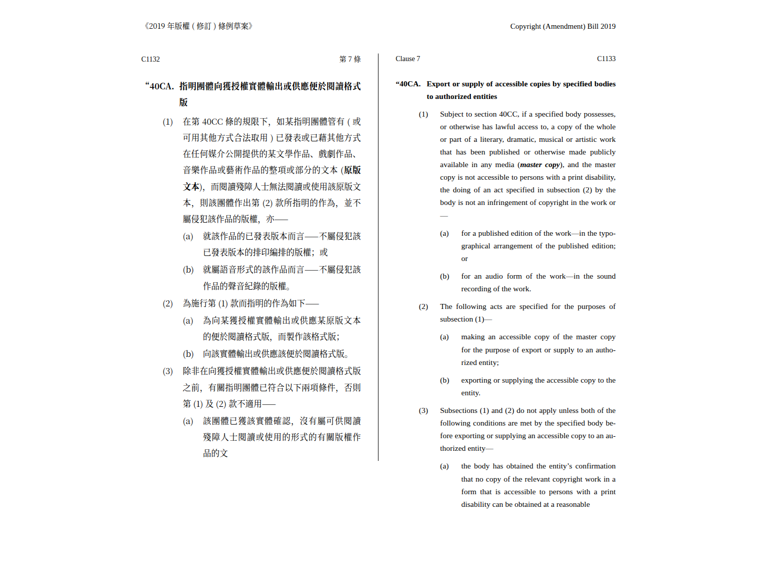《2019 年版權 ( 修訂 ) 條例草案》
Copyright (Amendment) Bill 2019
C1132 第 7 條
“40CA. 指明團體向獲授權實體輸出或供應便於閱讀格式版
(1)
在第 40CC 條的規限下，如某指明團體管有 ( 或可用其他方式合法取用 ) 已發表或已藉其他方式在任何媒介公開提供的某文學作品、戲劇作品、音樂作品或藝術作品的整項或部分的文本 (原版文本)，而閱讀殘障人士無法閱讀或使用該原版文本，則該團體作出第 (2) 款所指明的作為，並不屬侵犯該作品的版權，亦——
(a)
就該作品的已發表版本而言——不屬侵犯該已發表版本的排印編排的版權；或
(b)
就屬語音形式的該作品而言——不屬侵犯該作品的聲音紀錄的版權。
(2)
為施行第 (1) 款而指明的作為如下——
(a)
為向某獲授權實體輸出或供應某原版文本的便於閱讀格式版，而製作該格式版；
(b)
向該實體輸出或供應該便於閱讀格式版。
(3)
除非在向獲授權實體輸出或供應便於閱讀格式版之前，有關指明團體已符合以下兩項條件，否則第 (1) 及 (2) 款不適用——
(a)
該團體已獲該實體確認，沒有屬可供閱讀殘障人士閱讀或使用的形式的有關版權作品的文
Clause 7 C1133
“40CA. Export or supply of accessible copies by specified bodies to authorized entities
(1)
Subject to section 40CC, if a specified body possesses, or otherwise has lawful access to, a copy of the whole or part of a literary, dramatic, musical or artistic work that has been published or otherwise made publicly available in any media (master copy), and the master copy is not accessible to persons with a print disability, the doing of an act specified in subsection (2) by the body is not an infringement of copyright in the work or—
(a)
for a published edition of the work—in the typographical arrangement of the published edition; or
(b)
for an audio form of the work—in the sound recording of the work.
(2)
The following acts are specified for the purposes of subsection (1)—
(a)
making an accessible copy of the master copy for the purpose of export or supply to an authorized entity;
(b)
exporting or supplying the accessible copy to the entity.
(3)
Subsections (1) and (2) do not apply unless both of the following conditions are met by the specified body before exporting or supplying an accessible copy to an authorized entity—
(a)
the body has obtained the entity’s confirmation that no copy of the relevant copyright work in a form that is accessible to persons with a print disability can be obtained at a reasonable